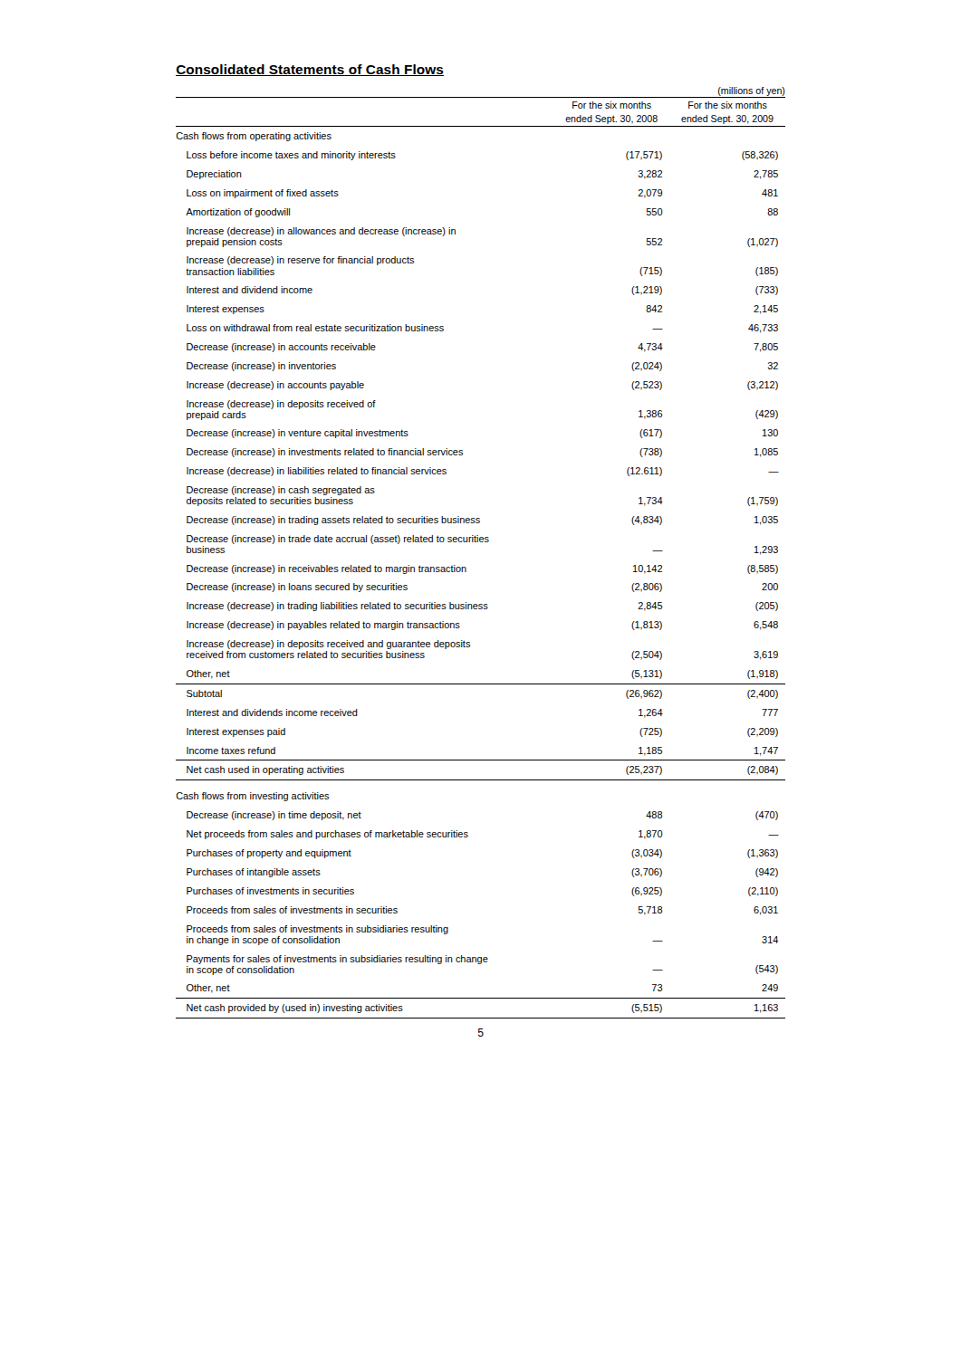Consolidated Statements of Cash Flows
(millions of yen)
| | For the six months | For the six months |
| | ended Sept. 30, 2008 | ended Sept. 30, 2009 |
| Cash flows from operating activities | | |
| Loss before income taxes and minority interests | (17,571) | (58,326) |
| Depreciation | 3,282 | 2,785 |
| Loss on impairment of fixed assets | 2,079 | 481 |
| Amortization of goodwill | 550 | 88 |
| Increase (decrease) in allowances and decrease (increase) in prepaid pension costs | 552 | (1,027) |
| Increase (decrease) in reserve for financial products transaction liabilities | (715) | (185) |
| Interest and dividend income | (1,219) | (733) |
| Interest expenses | 842 | 2,145 |
| Loss on withdrawal from real estate securitization business | — | 46,733 |
| Decrease (increase) in accounts receivable | 4,734 | 7,805 |
| Decrease (increase) in inventories | (2,024) | 32 |
| Increase (decrease) in accounts payable | (2,523) | (3,212) |
| Increase (decrease) in deposits received of prepaid cards | 1,386 | (429) |
| Decrease (increase) in venture capital investments | (617) | 130 |
| Decrease (increase) in investments related to financial services | (738) | 1,085 |
| Increase (decrease) in liabilities related to financial services | (12.611) | — |
| Decrease (increase) in cash segregated as deposits related to securities business | 1,734 | (1,759) |
| Decrease (increase) in trading assets related to securities business | (4,834) | 1,035 |
| Decrease (increase) in trade date accrual (asset) related to securities business | — | 1,293 |
| Decrease (increase) in receivables related to margin transaction | 10,142 | (8,585) |
| Decrease (increase) in loans secured by securities | (2,806) | 200 |
| Increase (decrease) in trading liabilities related to securities business | 2,845 | (205) |
| Increase (decrease) in payables related to margin transactions | (1,813) | 6,548 |
| Increase (decrease) in deposits received and guarantee deposits received from customers related to securities business | (2,504) | 3,619 |
| Other, net | (5,131) | (1,918) |
| Subtotal | (26,962) | (2,400) |
| Interest and dividends income received | 1,264 | 777 |
| Interest expenses paid | (725) | (2,209) |
| Income taxes refund | 1,185 | 1,747 |
| Net cash used in operating activities | (25,237) | (2,084) |
| Cash flows from investing activities | | |
| Decrease (increase) in time deposit, net | 488 | (470) |
| Net proceeds from sales and purchases of marketable securities | 1,870 | — |
| Purchases of property and equipment | (3,034) | (1,363) |
| Purchases of intangible assets | (3,706) | (942) |
| Purchases of investments in securities | (6,925) | (2,110) |
| Proceeds from sales of investments in securities | 5,718 | 6,031 |
| Proceeds from sales of investments in subsidiaries resulting in change in scope of consolidation | — | 314 |
| Payments for sales of investments in subsidiaries resulting in change in scope of consolidation | — | (543) |
| Other, net | 73 | 249 |
| Net cash provided by (used in) investing activities | (5,515) | 1,163 |
5